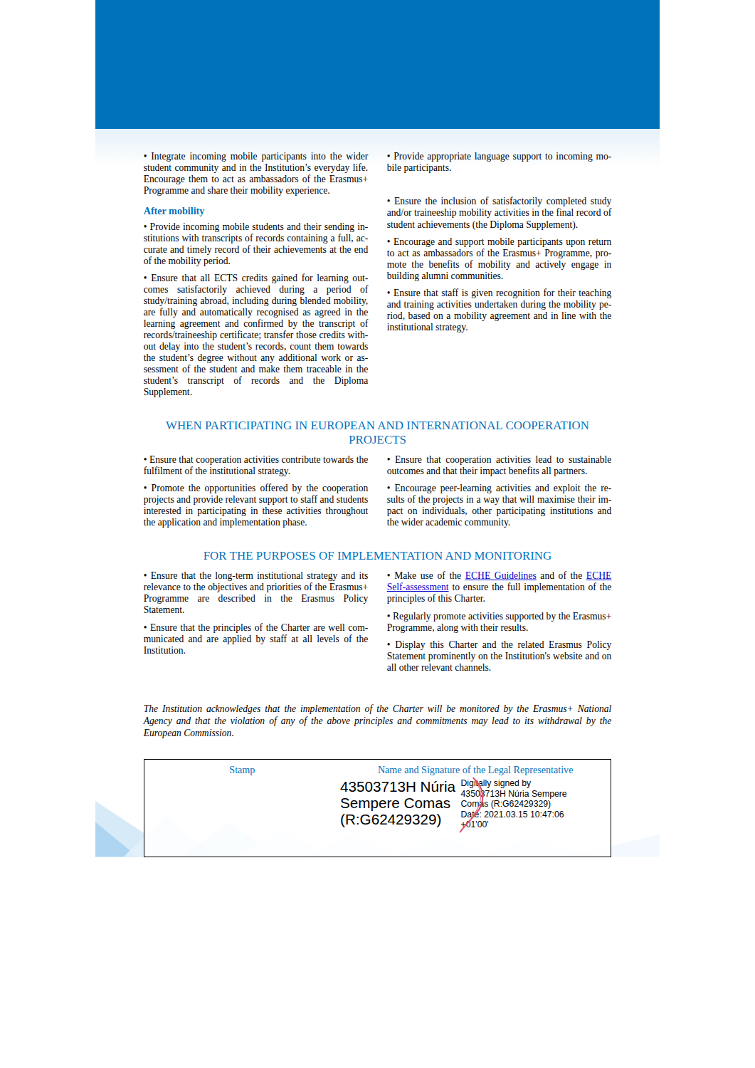• Integrate incoming mobile participants into the wider student community and in the Institution’s everyday life. Encourage them to act as ambassadors of the Erasmus+ Programme and share their mobility experience.
After mobility
• Provide incoming mobile students and their sending institutions with transcripts of records containing a full, accurate and timely record of their achievements at the end of the mobility period.
• Ensure that all ECTS credits gained for learning outcomes satisfactorily achieved during a period of study/training abroad, including during blended mobility, are fully and automatically recognised as agreed in the learning agreement and confirmed by the transcript of records/traineeship certificate; transfer those credits without delay into the student’s records, count them towards the student’s degree without any additional work or assessment of the student and make them traceable in the student’s transcript of records and the Diploma Supplement.
• Provide appropriate language support to incoming mobile participants.
• Ensure the inclusion of satisfactorily completed study and/or traineeship mobility activities in the final record of student achievements (the Diploma Supplement).
• Encourage and support mobile participants upon return to act as ambassadors of the Erasmus+ Programme, promote the benefits of mobility and actively engage in building alumni communities.
• Ensure that staff is given recognition for their teaching and training activities undertaken during the mobility period, based on a mobility agreement and in line with the institutional strategy.
WHEN PARTICIPATING IN EUROPEAN AND INTERNATIONAL COOPERATION PROJECTS
• Ensure that cooperation activities contribute towards the fulfilment of the institutional strategy.
• Promote the opportunities offered by the cooperation projects and provide relevant support to staff and students interested in participating in these activities throughout the application and implementation phase.
• Ensure that cooperation activities lead to sustainable outcomes and that their impact benefits all partners.
• Encourage peer-learning activities and exploit the results of the projects in a way that will maximise their impact on individuals, other participating institutions and the wider academic community.
FOR THE PURPOSES OF IMPLEMENTATION AND MONITORING
• Ensure that the long-term institutional strategy and its relevance to the objectives and priorities of the Erasmus+ Programme are described in the Erasmus Policy Statement.
• Ensure that the principles of the Charter are well communicated and are applied by staff at all levels of the Institution.
• Make use of the ECHE Guidelines and of the ECHE Self-assessment to ensure the full implementation of the principles of this Charter.
• Regularly promote activities supported by the Erasmus+ Programme, along with their results.
• Display this Charter and the related Erasmus Policy Statement prominently on the Institution's website and on all other relevant channels.
The Institution acknowledges that the implementation of the Charter will be monitored by the Erasmus+ National Agency and that the violation of any of the above principles and commitments may lead to its withdrawal by the European Commission.
Stamp
Name and Signature of the Legal Representative
43503713H Núria
Sempere Comas
(R:G62429329)
Digitally signed by
43503713H Núria Sempere
Comas (R:G62429329)
Date: 2021.03.15 10:47:06
+01'00'